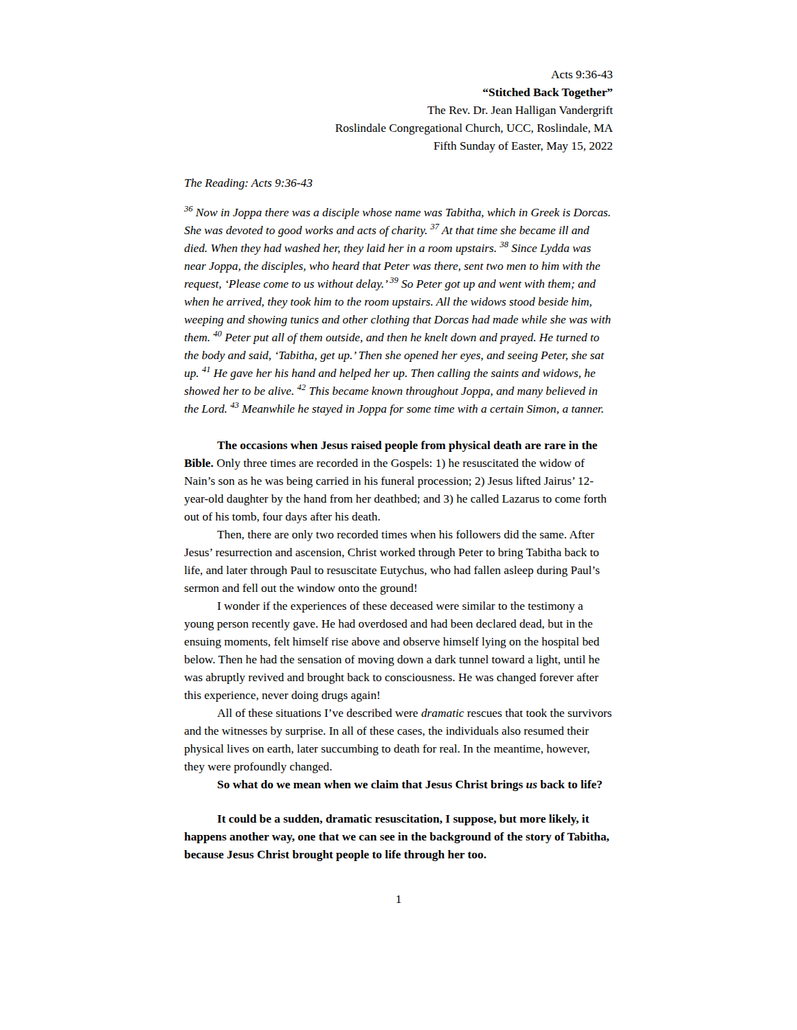Acts 9:36-43
“Stitched Back Together”
The Rev. Dr. Jean Halligan Vandergrift
Roslindale Congregational Church, UCC, Roslindale, MA
Fifth Sunday of Easter, May 15, 2022
The Reading: Acts 9:36-43
36 Now in Joppa there was a disciple whose name was Tabitha, which in Greek is Dorcas. She was devoted to good works and acts of charity. 37 At that time she became ill and died. When they had washed her, they laid her in a room upstairs. 38 Since Lydda was near Joppa, the disciples, who heard that Peter was there, sent two men to him with the request, ‘Please come to us without delay.’ 39 So Peter got up and went with them; and when he arrived, they took him to the room upstairs. All the widows stood beside him, weeping and showing tunics and other clothing that Dorcas had made while she was with them. 40 Peter put all of them outside, and then he knelt down and prayed. He turned to the body and said, ‘Tabitha, get up.’ Then she opened her eyes, and seeing Peter, she sat up. 41 He gave her his hand and helped her up. Then calling the saints and widows, he showed her to be alive. 42 This became known throughout Joppa, and many believed in the Lord. 43 Meanwhile he stayed in Joppa for some time with a certain Simon, a tanner.
The occasions when Jesus raised people from physical death are rare in the Bible. Only three times are recorded in the Gospels: 1) he resuscitated the widow of Nain’s son as he was being carried in his funeral procession; 2) Jesus lifted Jairus’ 12-year-old daughter by the hand from her deathbed; and 3) he called Lazarus to come forth out of his tomb, four days after his death.
Then, there are only two recorded times when his followers did the same. After Jesus’ resurrection and ascension, Christ worked through Peter to bring Tabitha back to life, and later through Paul to resuscitate Eutychus, who had fallen asleep during Paul’s sermon and fell out the window onto the ground!
I wonder if the experiences of these deceased were similar to the testimony a young person recently gave. He had overdosed and had been declared dead, but in the ensuing moments, felt himself rise above and observe himself lying on the hospital bed below. Then he had the sensation of moving down a dark tunnel toward a light, until he was abruptly revived and brought back to consciousness. He was changed forever after this experience, never doing drugs again!
All of these situations I’ve described were dramatic rescues that took the survivors and the witnesses by surprise. In all of these cases, the individuals also resumed their physical lives on earth, later succumbing to death for real. In the meantime, however, they were profoundly changed.
So what do we mean when we claim that Jesus Christ brings us back to life?
It could be a sudden, dramatic resuscitation, I suppose, but more likely, it happens another way, one that we can see in the background of the story of Tabitha, because Jesus Christ brought people to life through her too.
1